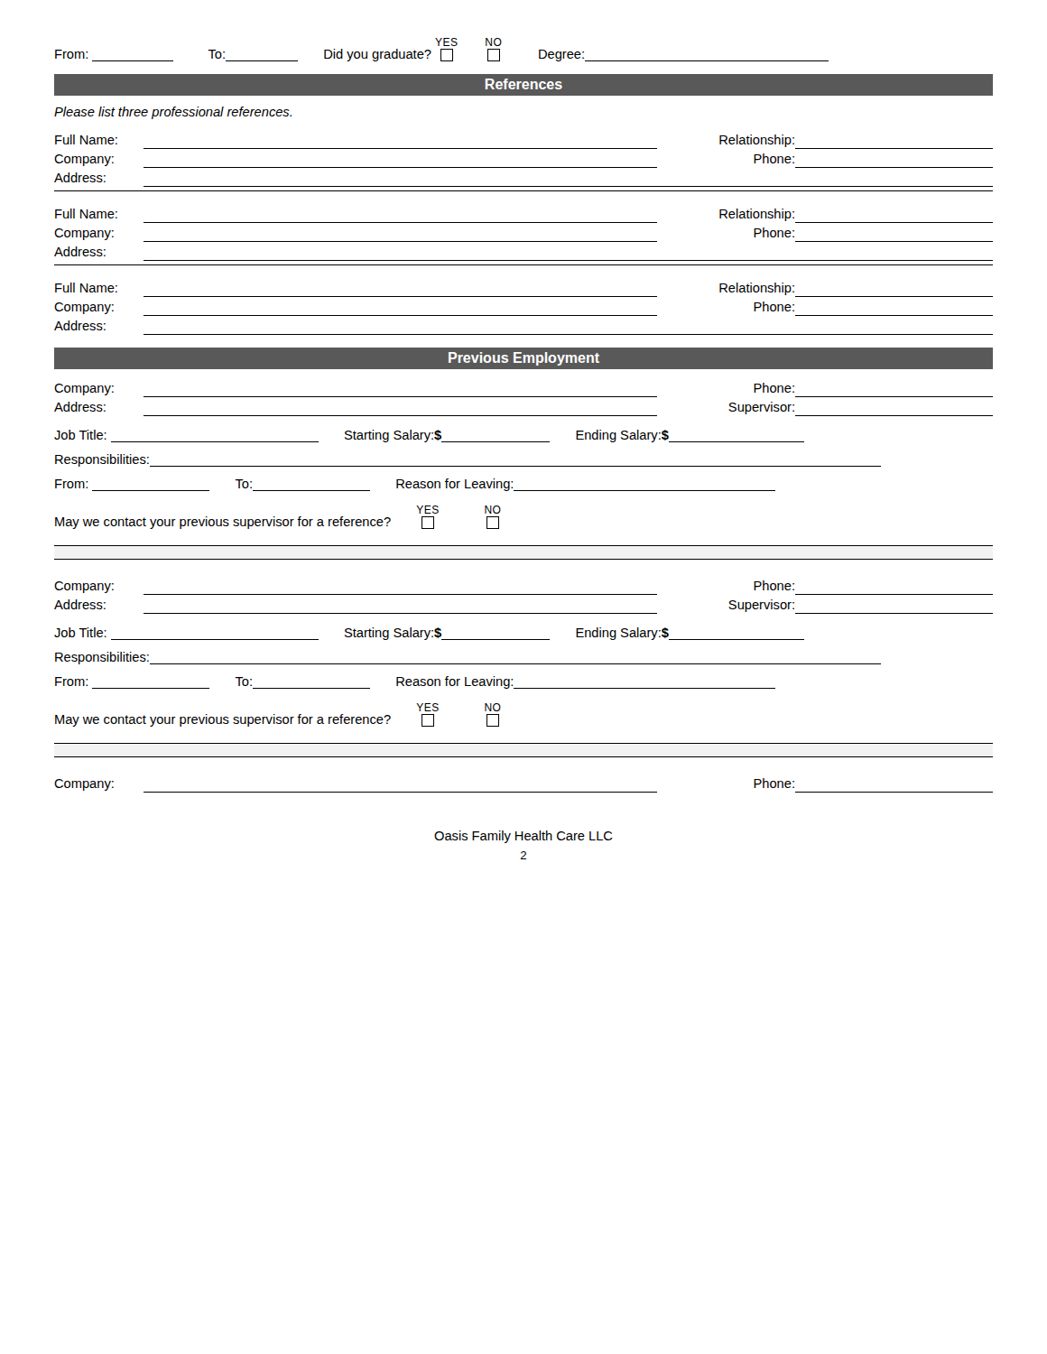From: To: Did you graduate? YES NO Degree:
References
Please list three professional references.
| Full Name: | | | Relationship: | |
| Company: | | | Phone: | |
| Address: | |
| Full Name: | | | Relationship: | |
| Company: | | | Phone: | |
| Address: | |
| Full Name: | | | Relationship: | |
| Company: | | | Phone: | |
| Address: | |
Previous Employment
| Company: | | | Phone: | |
| Address: | | | Supervisor: | |
Job Title: Starting Salary:$ Ending Salary:$
Responsibilities:
From: To: Reason for Leaving:
May we contact your previous supervisor for a reference? YES NO
| Company: | | | Phone: | |
| Address: | | | Supervisor: | |
Job Title: Starting Salary:$ Ending Salary:$
Responsibilities:
From: To: Reason for Leaving:
May we contact your previous supervisor for a reference? YES NO
| Company: | | | Phone: | |
Oasis Family Health Care LLC
2